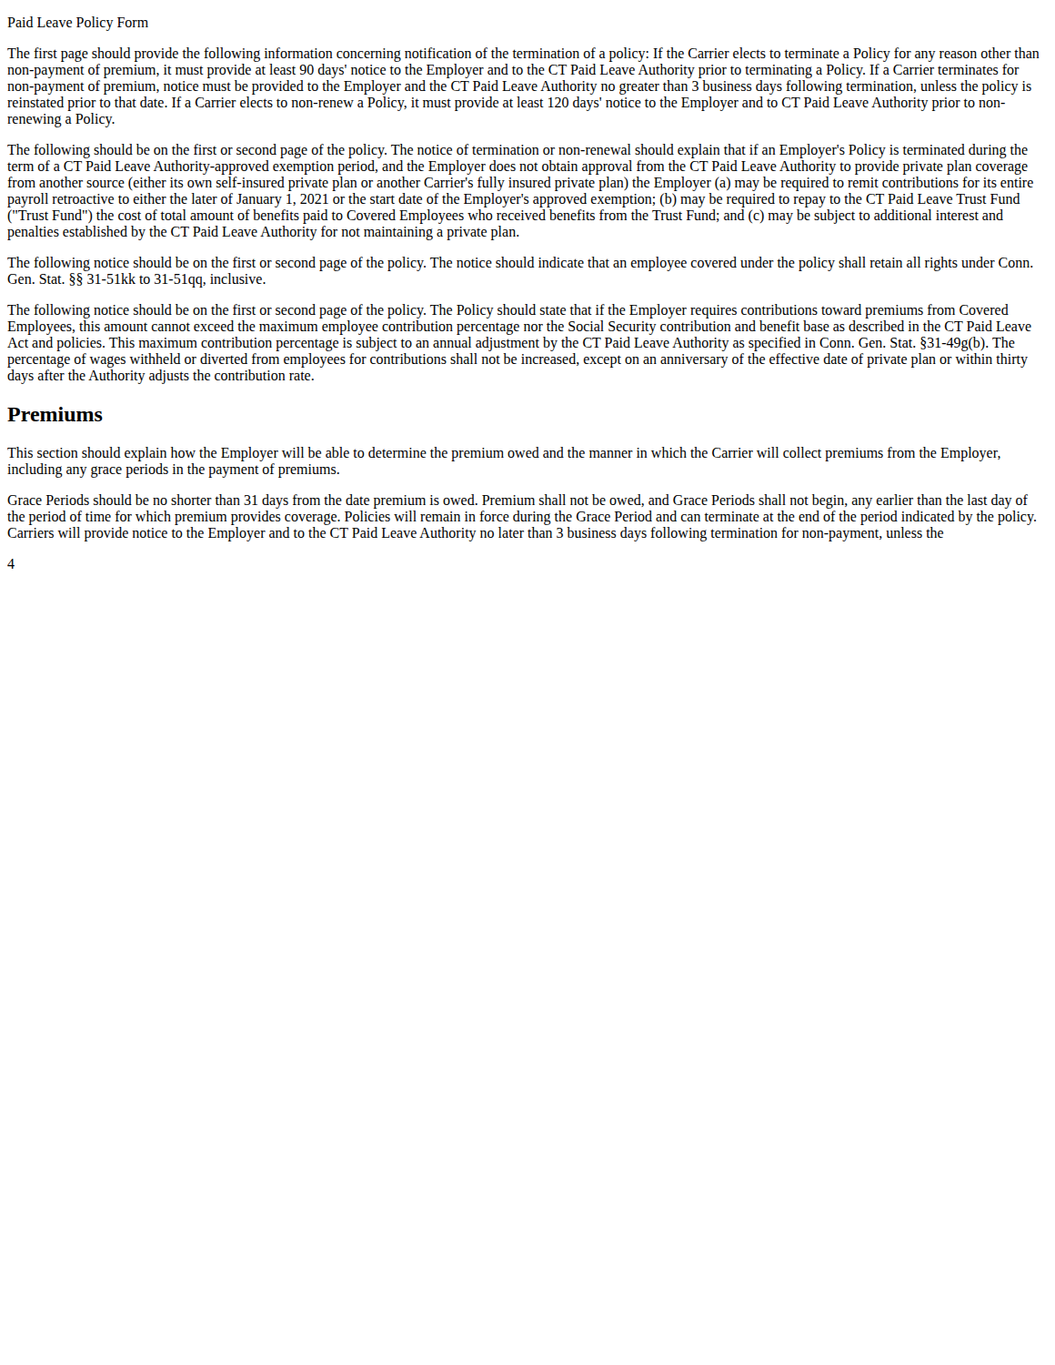Paid Leave Policy Form
The first page should provide the following information concerning notification of the termination of a policy: If the Carrier elects to terminate a Policy for any reason other than non-payment of premium, it must provide at least 90 days' notice to the Employer and to the CT Paid Leave Authority prior to terminating a Policy. If a Carrier terminates for non-payment of premium, notice must be provided to the Employer and the CT Paid Leave Authority no greater than 3 business days following termination, unless the policy is reinstated prior to that date. If a Carrier elects to non-renew a Policy, it must provide at least 120 days' notice to the Employer and to CT Paid Leave Authority prior to non-renewing a Policy.
The following should be on the first or second page of the policy. The notice of termination or non-renewal should explain that if an Employer's Policy is terminated during the term of a CT Paid Leave Authority-approved exemption period, and the Employer does not obtain approval from the CT Paid Leave Authority to provide private plan coverage from another source (either its own self-insured private plan or another Carrier's fully insured private plan) the Employer (a) may be required to remit contributions for its entire payroll retroactive to either the later of January 1, 2021 or the start date of the Employer's approved exemption; (b) may be required to repay to the CT Paid Leave Trust Fund ("Trust Fund") the cost of total amount of benefits paid to Covered Employees who received benefits from the Trust Fund; and (c) may be subject to additional interest and penalties established by the CT Paid Leave Authority for not maintaining a private plan.
The following notice should be on the first or second page of the policy. The notice should indicate that an employee covered under the policy shall retain all rights under Conn. Gen. Stat. §§ 31-51kk to 31-51qq, inclusive.
The following notice should be on the first or second page of the policy. The Policy should state that if the Employer requires contributions toward premiums from Covered Employees, this amount cannot exceed the maximum employee contribution percentage nor the Social Security contribution and benefit base as described in the CT Paid Leave Act and policies. This maximum contribution percentage is subject to an annual adjustment by the CT Paid Leave Authority as specified in Conn. Gen. Stat. §31-49g(b). The percentage of wages withheld or diverted from employees for contributions shall not be increased, except on an anniversary of the effective date of private plan or within thirty days after the Authority adjusts the contribution rate.
Premiums
This section should explain how the Employer will be able to determine the premium owed and the manner in which the Carrier will collect premiums from the Employer, including any grace periods in the payment of premiums.
Grace Periods should be no shorter than 31 days from the date premium is owed. Premium shall not be owed, and Grace Periods shall not begin, any earlier than the last day of the period of time for which premium provides coverage. Policies will remain in force during the Grace Period and can terminate at the end of the period indicated by the policy. Carriers will provide notice to the Employer and to the CT Paid Leave Authority no later than 3 business days following termination for non-payment, unless the
4